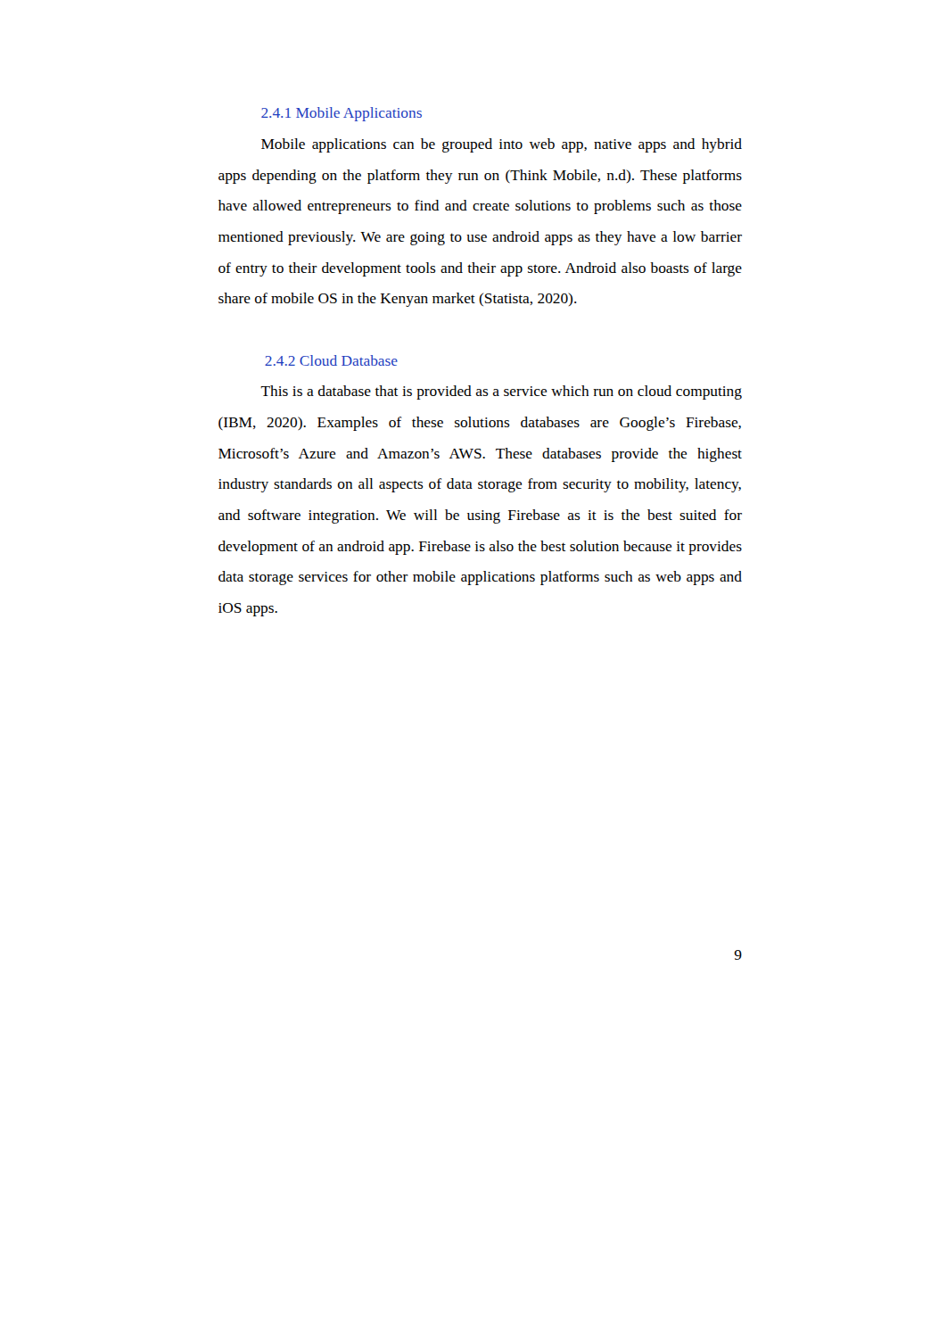2.4.1 Mobile Applications
Mobile applications can be grouped into web app, native apps and hybrid apps depending on the platform they run on (Think Mobile, n.d). These platforms have allowed entrepreneurs to find and create solutions to problems such as those mentioned previously. We are going to use android apps as they have a low barrier of entry to their development tools and their app store. Android also boasts of large share of mobile OS in the Kenyan market (Statista, 2020).
2.4.2 Cloud Database
This is a database that is provided as a service which run on cloud computing (IBM, 2020). Examples of these solutions databases are Google’s Firebase, Microsoft’s Azure and Amazon’s AWS. These databases provide the highest industry standards on all aspects of data storage from security to mobility, latency, and software integration. We will be using Firebase as it is the best suited for development of an android app. Firebase is also the best solution because it provides data storage services for other mobile applications platforms such as web apps and iOS apps.
9